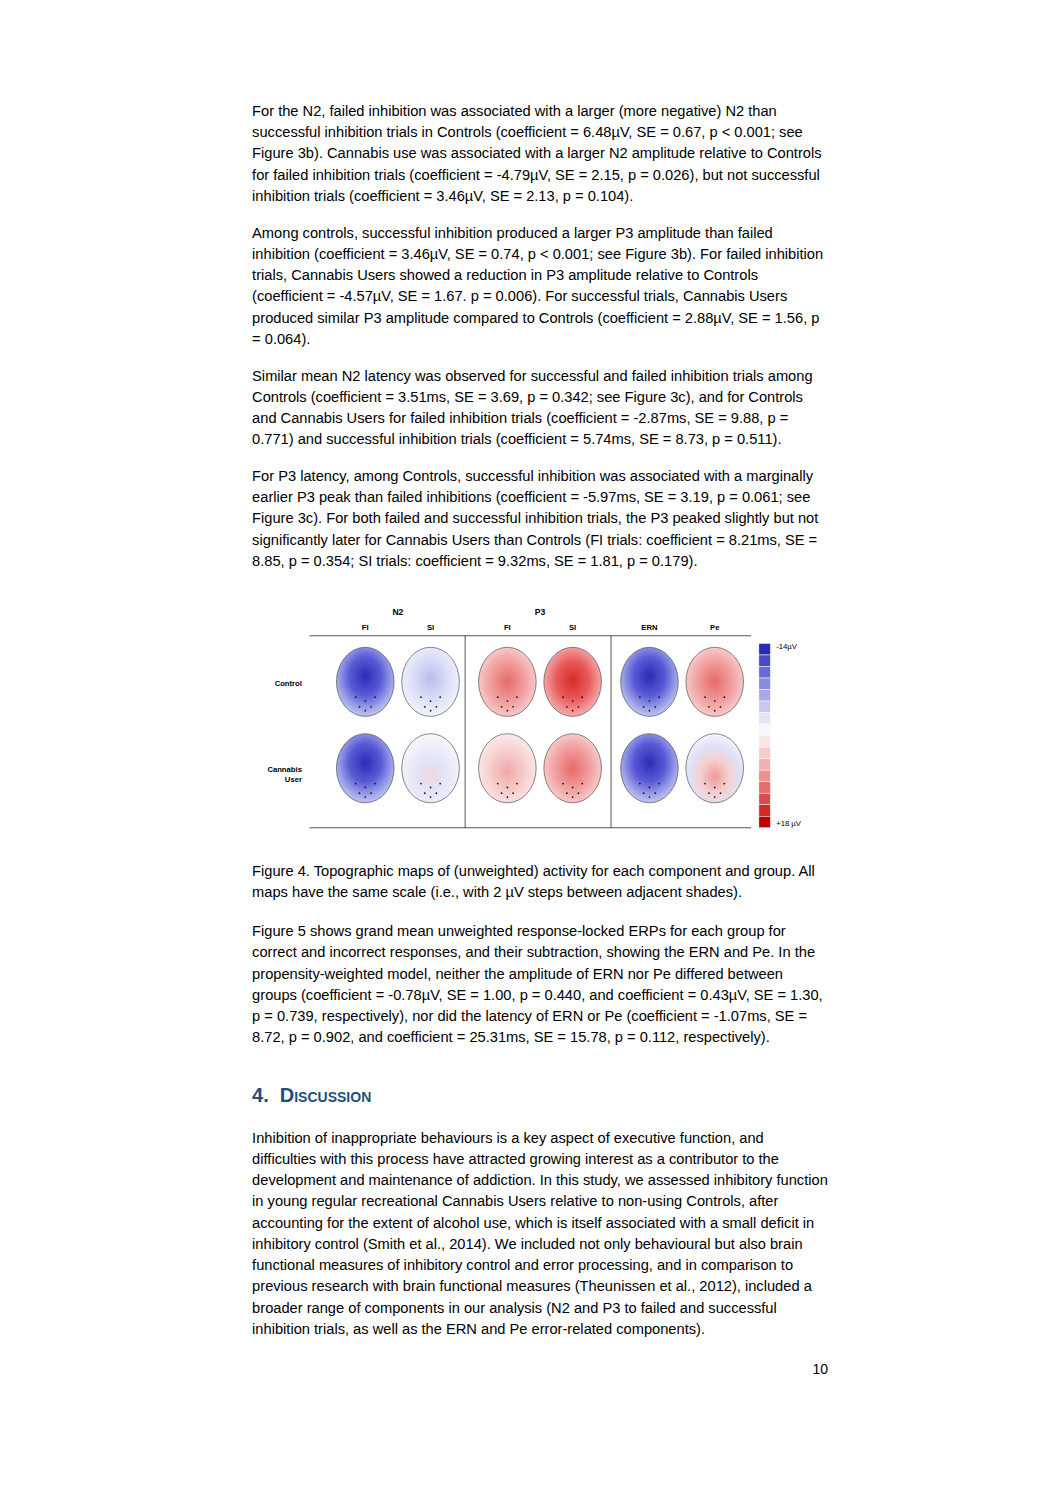For the N2, failed inhibition was associated with a larger (more negative) N2 than successful inhibition trials in Controls (coefficient = 6.48µV, SE = 0.67, p < 0.001; see Figure 3b). Cannabis use was associated with a larger N2 amplitude relative to Controls for failed inhibition trials (coefficient = -4.79µV, SE = 2.15, p = 0.026), but not successful inhibition trials (coefficient = 3.46µV, SE = 2.13, p = 0.104).
Among controls, successful inhibition produced a larger P3 amplitude than failed inhibition (coefficient = 3.46µV, SE = 0.74, p < 0.001; see Figure 3b). For failed inhibition trials, Cannabis Users showed a reduction in P3 amplitude relative to Controls (coefficient = -4.57µV, SE = 1.67. p = 0.006). For successful trials, Cannabis Users produced similar P3 amplitude compared to Controls (coefficient = 2.88µV, SE = 1.56, p = 0.064).
Similar mean N2 latency was observed for successful and failed inhibition trials among Controls (coefficient = 3.51ms, SE = 3.69, p = 0.342; see Figure 3c), and for Controls and Cannabis Users for failed inhibition trials (coefficient = -2.87ms, SE = 9.88, p = 0.771) and successful inhibition trials (coefficient = 5.74ms, SE = 8.73, p = 0.511).
For P3 latency, among Controls, successful inhibition was associated with a marginally earlier P3 peak than failed inhibitions (coefficient = -5.97ms, SE = 3.19, p = 0.061; see Figure 3c). For both failed and successful inhibition trials, the P3 peaked slightly but not significantly later for Cannabis Users than Controls (FI trials: coefficient = 8.21ms, SE = 8.85, p = 0.354; SI trials: coefficient = 9.32ms, SE = 1.81, p = 0.179).
N2 P3 FI SI FI SI ERN Pe Control Cannabis User -14µV +18 µV
Figure 4. Topographic maps of (unweighted) activity for each component and group. All maps have the same scale (i.e., with 2 µV steps between adjacent shades).
Figure 5 shows grand mean unweighted response-locked ERPs for each group for correct and incorrect responses, and their subtraction, showing the ERN and Pe. In the propensity-weighted model, neither the amplitude of ERN nor Pe differed between groups (coefficient = -0.78µV, SE = 1.00, p = 0.440, and coefficient = 0.43µV, SE = 1.30, p = 0.739, respectively), nor did the latency of ERN or Pe (coefficient = -1.07ms, SE = 8.72, p = 0.902, and coefficient = 25.31ms, SE = 15.78, p = 0.112, respectively).
4. Discussion
Inhibition of inappropriate behaviours is a key aspect of executive function, and difficulties with this process have attracted growing interest as a contributor to the development and maintenance of addiction. In this study, we assessed inhibitory function in young regular recreational Cannabis Users relative to non-using Controls, after accounting for the extent of alcohol use, which is itself associated with a small deficit in inhibitory control (Smith et al., 2014). We included not only behavioural but also brain functional measures of inhibitory control and error processing, and in comparison to previous research with brain functional measures (Theunissen et al., 2012), included a broader range of components in our analysis (N2 and P3 to failed and successful inhibition trials, as well as the ERN and Pe error-related components).
10